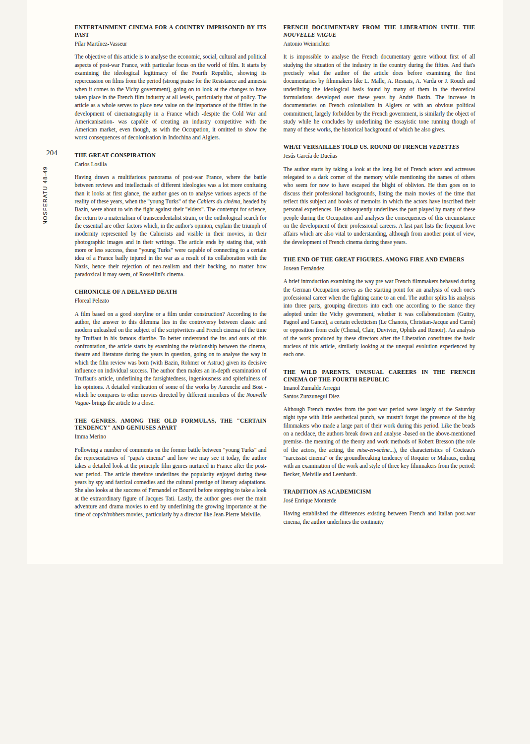204
NOSFERATU 48-49
ENTERTAINMENT CINEMA FOR A COUNTRY IMPRISONED BY ITS PAST
Pilar Martínez-Vasseur
The objective of this article is to analyse the economic, social, cultural and political aspects of post-war France, with particular focus on the world of film. It starts by examining the ideological legitimacy of the Fourth Republic, showing its repercussion on films from the period (strong praise for the Resistance and amnesia when it comes to the Vichy government), going on to look at the changes to have taken place in the French film industry at all levels, particularly that of policy. The article as a whole serves to place new value on the importance of the fifties in the development of cinematography in a France which -despite the Cold War and Americanisation- was capable of creating an industry competitive with the American market, even though, as with the Occupation, it omitted to show the worst consequences of decolonisation in Indochina and Algiers.
THE GREAT CONSPIRATION
Carlos Losilla
Having drawn a multifarious panorama of post-war France, where the battle between reviews and intellectuals of different ideologies was a lot more confusing than it looks at first glance, the author goes on to analyse various aspects of the reality of these years, when the "young Turks" of the Cahiers du cinéma, headed by Bazin, were about to win the fight against their "elders". The contempt for science, the return to a materialism of transcendentalist strain, or the onthological search for the essential are other factors which, in the author's opinion, explain the triumph of modernity represented by the Cahierists and visible in their movies, in their photographic images and in their writings. The article ends by stating that, with more or less success, these "young Turks" were capable of connecting to a certain idea of a France badly injured in the war as a result of its collaboration with the Nazis, hence their rejection of neo-realism and their backing, no matter how paradoxical it may seem, of Rossellini's cinema.
CHRONICLE OF A DELAYED DEATH
Floreal Peleato
A film based on a good storyline or a film under construction? According to the author, the answer to this dilemma lies in the controversy between classic and modern unleashed on the subject of the scriptwriters and French cinema of the time by Truffaut in his famous diatribe. To better understand the ins and outs of this confrontation, the article starts by examining the relationship between the cinema, theatre and literature during the years in question, going on to analyse the way in which the film review was born (with Bazin, Rohmer or Astruc) given its decisive influence on individual success. The author then makes an in-depth examination of Truffaut's article, underlining the farsightedness, ingeniousness and spitefulness of his opinions. A detailed vindication of some of the works by Aurenche and Bost -which he compares to other movies directed by different members of the Nouvelle Vague- brings the article to a close.
THE GENRES. AMONG THE OLD FORMULAS, THE "CERTAIN TENDENCY" AND GENIUSES APART
Imma Merino
Following a number of comments on the former battle between "young Turks" and the representatives of "papa's cinema" and how we may see it today, the author takes a detailed look at the principle film genres nurtured in France after the post-war period. The article therefore underlines the popularity enjoyed during these years by spy and farcical comedies and the cultural prestige of literary adaptations. She also looks at the success of Fernandel or Bourvil before stopping to take a look at the extraordinary figure of Jacques Tati. Lastly, the author goes over the main adventure and drama movies to end by underlining the growing importance at the time of cops'n'robbers movies, particularly by a director like Jean-Pierre Melville.
FRENCH DOCUMENTARY FROM THE LIBERATION UNTIL THE NOUVELLE VAGUE
Antonio Weinrichter
It is impossible to analyse the French documentary genre without first of all studying the situation of the industry in the country during the fifties. And that's precisely what the author of the article does before examining the first documentaries by filmmakers like L. Malle, A. Resnais, A. Varda or J. Rouch and underlining the ideological basis found by many of them in the theoretical formulations developed over these years by André Bazin. The increase in documentaries on French colonialism in Algiers or with an obvious political commitment, largely forbidden by the French government, is similarly the object of study while he concludes by underlining the essayistic tone running though of many of these works, the historical background of which he also gives.
WHAT VERSAILLES TOLD US. ROUND OF FRENCH VEDETTES
Jesús García de Dueñas
The author starts by taking a look at the long list of French actors and actresses relegated to a dark corner of the memory while mentioning the names of others who seem for now to have escaped the blight of oblivion. He then goes on to discuss their professional backgrounds, listing the main movies of the time that reflect this subject and books of memoirs in which the actors have inscribed their personal experiences. He subsequently underlines the part played by many of these people during the Occupation and analyses the consequences of this circumstance on the development of their professional careers. A last part lists the frequent love affairs which are also vital to understanding, although from another point of view, the development of French cinema during these years.
THE END OF THE GREAT FIGURES. AMONG FIRE AND EMBERS
Joxean Fernández
A brief introduction examining the way pre-war French filmmakers behaved during the German Occupation serves as the starting point for an analysis of each one's professional career when the fighting came to an end. The author splits his analysis into three parts, grouping directors into each one according to the stance they adopted under the Vichy government, whether it was collaborationism (Guitry, Pagnol and Gance), a certain eclecticism (Le Chanois, Christian-Jacque and Carné) or opposition from exile (Chenal, Clair, Duvivier, Ophüls and Renoir). An analysis of the work produced by these directors after the Liberation constitutes the basic nucleus of this article, similarly looking at the unequal evolution experienced by each one.
THE WILD PARENTS. UNUSUAL CAREERS IN THE FRENCH CINEMA OF THE FOURTH REPUBLIC
Imanol Zumalde Arregui
Santos Zunzunegui Díez
Although French movies from the post-war period were largely of the Saturday night type with little aesthetical punch, we mustn't forget the presence of the big filmmakers who made a large part of their work during this period. Like the beads on a necklace, the authors break down and analyse -based on the above-mentioned premise- the meaning of the theory and work methods of Robert Bresson (the role of the actors, the acting, the mise-en-scène...), the characteristics of Cocteau's "narcissist cinema" or the groundbreaking tendency of Roquier or Malraux, ending with an examination of the work and style of three key filmmakers from the period: Becker, Melville and Leenhardt.
TRADITION AS ACADEMICISM
José Enrique Monterde
Having established the differences existing between French and Italian post-war cinema, the author underlines the continuity